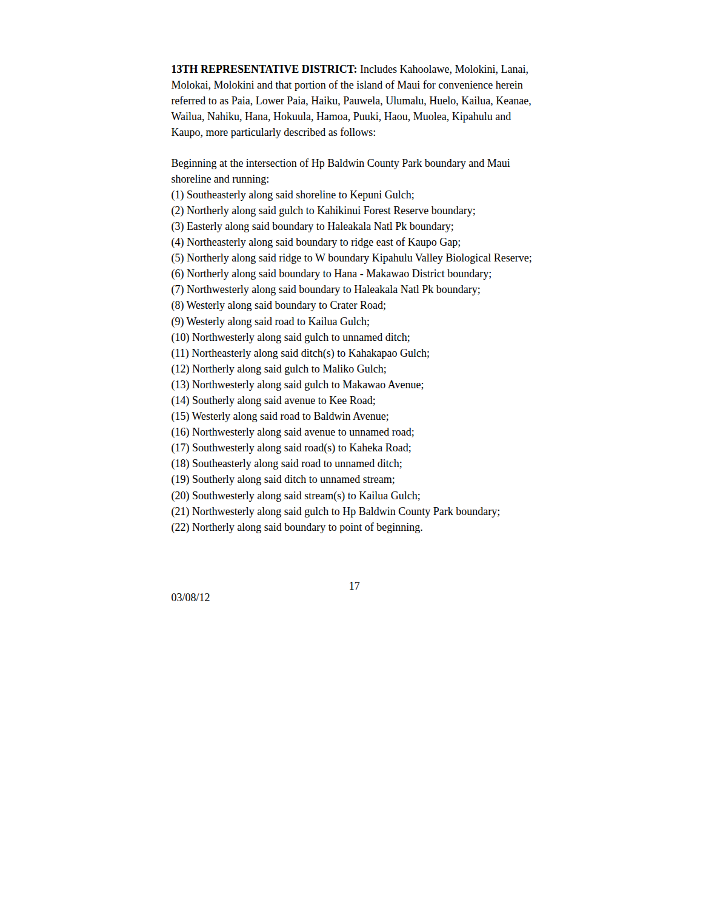13TH REPRESENTATIVE DISTRICT: Includes Kahoolawe, Molokini, Lanai, Molokai, Molokini and that portion of the island of Maui for convenience herein referred to as Paia, Lower Paia, Haiku, Pauwela, Ulumalu, Huelo, Kailua, Keanae, Wailua, Nahiku, Hana, Hokuula, Hamoa, Puuki, Haou, Muolea, Kipahulu and Kaupo, more particularly described as follows:
Beginning at the intersection of Hp Baldwin County Park boundary and Maui shoreline and running:
(1) Southeasterly along said shoreline to Kepuni Gulch;
(2) Northerly along said gulch to Kahikinui Forest Reserve boundary;
(3) Easterly along said boundary to Haleakala Natl Pk boundary;
(4) Northeasterly along said boundary to ridge east of Kaupo Gap;
(5) Northerly along said ridge to W boundary Kipahulu Valley Biological Reserve;
(6) Northerly along said boundary to Hana - Makawao District boundary;
(7) Northwesterly along said boundary to Haleakala Natl Pk boundary;
(8) Westerly along said boundary to Crater Road;
(9) Westerly along said road to Kailua Gulch;
(10) Northwesterly along said gulch to unnamed ditch;
(11) Northeasterly along said ditch(s) to Kahakapao Gulch;
(12) Northerly along said gulch to Maliko Gulch;
(13) Northwesterly along said gulch to Makawao Avenue;
(14) Southerly along said avenue to Kee Road;
(15) Westerly along said road to Baldwin Avenue;
(16) Northwesterly along said avenue to unnamed road;
(17) Southwesterly along said road(s) to Kaheka Road;
(18) Southeasterly along said road to unnamed ditch;
(19) Southerly along said ditch to unnamed stream;
(20) Southwesterly along said stream(s) to Kailua Gulch;
(21) Northwesterly along said gulch to Hp Baldwin County Park boundary;
(22) Northerly along said boundary to point of beginning.
17 03/08/12